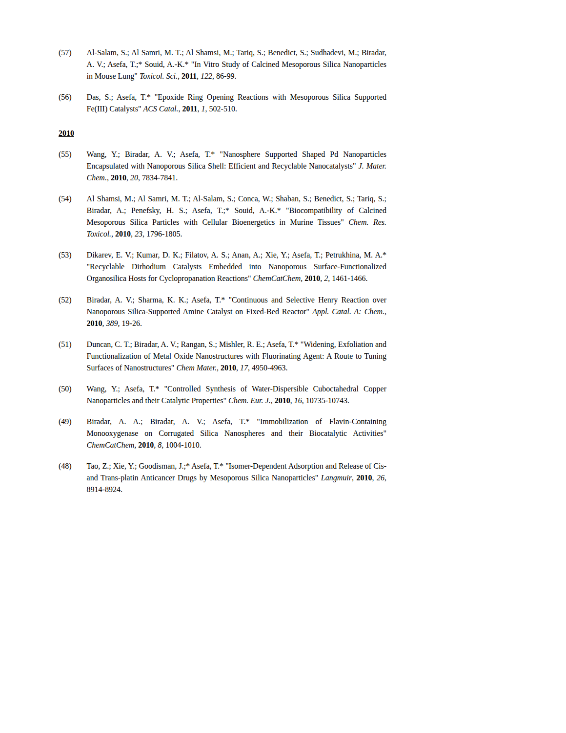(57)
Al-Salam, S.; Al Samri, M. T.; Al Shamsi, M.; Tariq, S.; Benedict, S.; Sudhadevi, M.; Biradar, A. V.; Asefa, T.;* Souid, A.-K.* "In Vitro Study of Calcined Mesoporous Silica Nanoparticles in Mouse Lung" Toxicol. Sci., 2011, 122, 86-99.
(56)
Das, S.; Asefa, T.* "Epoxide Ring Opening Reactions with Mesoporous Silica Supported Fe(III) Catalysts" ACS Catal., 2011, 1, 502-510.
2010
(55)
Wang, Y.; Biradar, A. V.; Asefa, T.* "Nanosphere Supported Shaped Pd Nanoparticles Encapsulated with Nanoporous Silica Shell: Efficient and Recyclable Nanocatalysts" J. Mater. Chem., 2010, 20, 7834-7841.
(54)
Al Shamsi, M.; Al Samri, M. T.; Al-Salam, S.; Conca, W.; Shaban, S.; Benedict, S.; Tariq, S.; Biradar, A.; Penefsky, H. S.; Asefa, T.;* Souid, A.-K.* "Biocompatibility of Calcined Mesoporous Silica Particles with Cellular Bioenergetics in Murine Tissues" Chem. Res. Toxicol., 2010, 23, 1796-1805.
(53)
Dikarev, E. V.; Kumar, D. K.; Filatov, A. S.; Anan, A.; Xie, Y.; Asefa, T.; Petrukhina, M. A.* "Recyclable Dirhodium Catalysts Embedded into Nanoporous Surface-Functionalized Organosilica Hosts for Cyclopropanation Reactions" ChemCatChem, 2010, 2, 1461-1466.
(52)
Biradar, A. V.; Sharma, K. K.; Asefa, T.* "Continuous and Selective Henry Reaction over Nanoporous Silica-Supported Amine Catalyst on Fixed-Bed Reactor" Appl. Catal. A: Chem., 2010, 389, 19-26.
(51)
Duncan, C. T.; Biradar, A. V.; Rangan, S.; Mishler, R. E.; Asefa, T.* "Widening, Exfoliation and Functionalization of Metal Oxide Nanostructures with Fluorinating Agent: A Route to Tuning Surfaces of Nanostructures" Chem Mater., 2010, 17, 4950-4963.
(50)
Wang, Y.; Asefa, T.* "Controlled Synthesis of Water-Dispersible Cuboctahedral Copper Nanoparticles and their Catalytic Properties" Chem. Eur. J., 2010, 16, 10735-10743.
(49)
Biradar, A. A.; Biradar, A. V.; Asefa, T.* "Immobilization of Flavin-Containing Monooxygenase on Corrugated Silica Nanospheres and their Biocatalytic Activities" ChemCatChem, 2010, 8, 1004-1010.
(48)
Tao, Z.; Xie, Y.; Goodisman, J.;* Asefa, T.* "Isomer-Dependent Adsorption and Release of Cis- and Trans-platin Anticancer Drugs by Mesoporous Silica Nanoparticles" Langmuir, 2010, 26, 8914-8924.